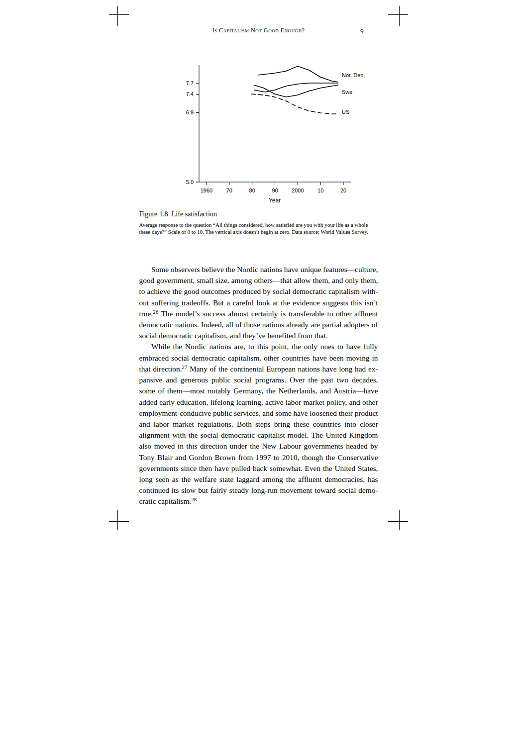Is Capitalism Not Good Enough? 9
5.0 6.9 7.4 7.7 1960 70 80 90 2000 10 20 Year Nor, Den, Fin Swe US
Figure 1.8 Life satisfaction Average response to the question “All things considered, how satisfied are you with your life as a whole these days?” Scale of 0 to 10. The vertical axis doesn’t begin at zero. Data source: World Values Survey.
Some observers believe the Nordic nations have unique features—culture, good government, small size, among others—that allow them, and only them, to achieve the good outcomes produced by social democratic capitalism without suffering tradeoffs. But a careful look at the evidence suggests this isn’t true.26 The model’s success almost certainly is transferable to other affluent democratic nations. Indeed, all of those nations already are partial adopters of social democratic capitalism, and they’ve benefited from that.
While the Nordic nations are, to this point, the only ones to have fully embraced social democratic capitalism, other countries have been moving in that direction.27 Many of the continental European nations have long had expansive and generous public social programs. Over the past two decades, some of them—most notably Germany, the Netherlands, and Austria—have added early education, lifelong learning, active labor market policy, and other employment-conducive public services, and some have loosened their product and labor market regulations. Both steps bring these countries into closer alignment with the social democratic capitalist model. The United Kingdom also moved in this direction under the New Labour governments headed by Tony Blair and Gordon Brown from 1997 to 2010, though the Conservative governments since then have pulled back somewhat. Even the United States, long seen as the welfare state laggard among the affluent democracies, has continued its slow but fairly steady long-run movement toward social democratic capitalism.28